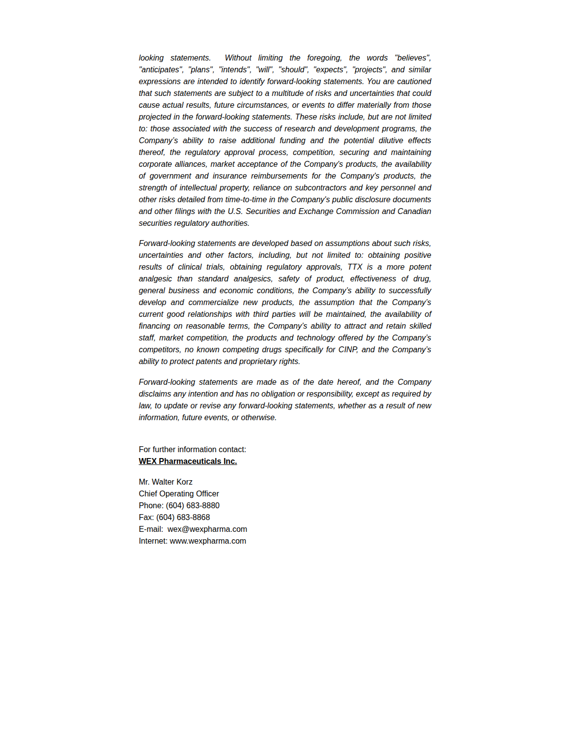looking statements. Without limiting the foregoing, the words "believes", "anticipates", "plans", "intends", "will", "should", "expects", "projects", and similar expressions are intended to identify forward-looking statements. You are cautioned that such statements are subject to a multitude of risks and uncertainties that could cause actual results, future circumstances, or events to differ materially from those projected in the forward-looking statements. These risks include, but are not limited to: those associated with the success of research and development programs, the Company’s ability to raise additional funding and the potential dilutive effects thereof, the regulatory approval process, competition, securing and maintaining corporate alliances, market acceptance of the Company's products, the availability of government and insurance reimbursements for the Company's products, the strength of intellectual property, reliance on subcontractors and key personnel and other risks detailed from time-to-time in the Company's public disclosure documents and other filings with the U.S. Securities and Exchange Commission and Canadian securities regulatory authorities.
Forward-looking statements are developed based on assumptions about such risks, uncertainties and other factors, including, but not limited to: obtaining positive results of clinical trials, obtaining regulatory approvals, TTX is a more potent analgesic than standard analgesics, safety of product, effectiveness of drug, general business and economic conditions, the Company’s ability to successfully develop and commercialize new products, the assumption that the Company’s current good relationships with third parties will be maintained, the availability of financing on reasonable terms, the Company’s ability to attract and retain skilled staff, market competition, the products and technology offered by the Company’s competitors, no known competing drugs specifically for CINP, and the Company’s ability to protect patents and proprietary rights.
Forward-looking statements are made as of the date hereof, and the Company disclaims any intention and has no obligation or responsibility, except as required by law, to update or revise any forward-looking statements, whether as a result of new information, future events, or otherwise.
For further information contact:
WEX Pharmaceuticals Inc.
Mr. Walter Korz
Chief Operating Officer
Phone: (604) 683-8880
Fax: (604) 683-8868
E-mail: wex@wexpharma.com
Internet: www.wexpharma.com